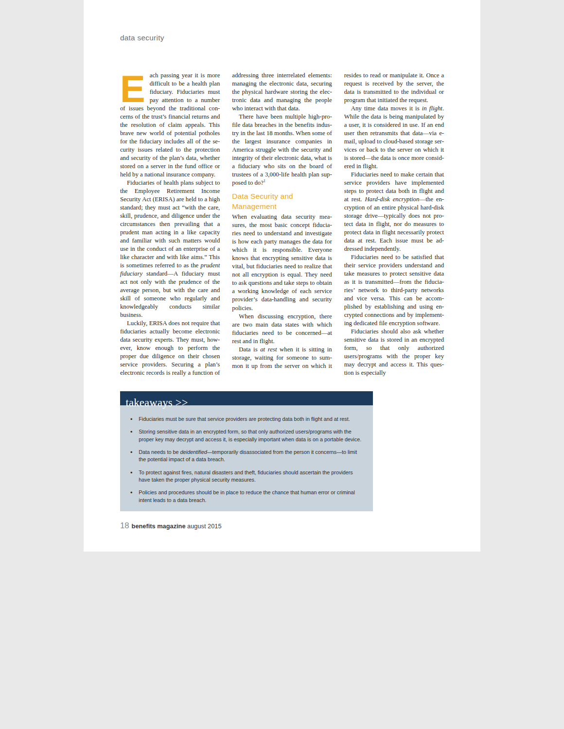data security
Each passing year it is more difficult to be a health plan fiduciary. Fiduciaries must pay attention to a number of issues beyond the traditional concerns of the trust’s financial returns and the resolution of claim appeals. This brave new world of potential potholes for the fiduciary includes all of the security issues related to the protection and security of the plan’s data, whether stored on a server in the fund office or held by a national insurance company.
Fiduciaries of health plans subject to the Employee Retirement Income Security Act (ERISA) are held to a high standard; they must act “with the care, skill, prudence, and diligence under the circumstances then prevailing that a prudent man acting in a like capacity and familiar with such matters would use in the conduct of an enterprise of a like character and with like aims.” This is sometimes referred to as the prudent fiduciary standard—A fiduciary must act not only with the prudence of the average person, but with the care and skill of someone who regularly and knowledgeably conducts similar business.
Luckily, ERISA does not require that fiduciaries actually become electronic data security experts. They must, however, know enough to perform the proper due diligence on their chosen service providers. Securing a plan’s electronic records is really a function of addressing three interrelated elements: managing the electronic data, securing the physical hardware storing the electronic data and managing the people who interact with that data.
There have been multiple high-profile data breaches in the benefits industry in the last 18 months. When some of the largest insurance companies in America struggle with the security and integrity of their electronic data, what is a fiduciary who sits on the board of trustees of a 3,000-life health plan supposed to do?1
Data Security and Management
When evaluating data security measures, the most basic concept fiduciaries need to understand and investigate is how each party manages the data for which it is responsible. Everyone knows that encrypting sensitive data is vital, but fiduciaries need to realize that not all encryption is equal. They need to ask questions and take steps to obtain a working knowledge of each service provider’s data-handling and security policies.
When discussing encryption, there are two main data states with which fiduciaries need to be concerned—at rest and in flight.
Data is at rest when it is sitting in storage, waiting for someone to summon it up from the server on which it resides to read or manipulate it. Once a request is received by the server, the data is transmitted to the individual or program that initiated the request.
Any time data moves it is in flight. While the data is being manipulated by a user, it is considered in use. If an end user then retransmits that data—via e-mail, upload to cloud-based storage services or back to the server on which it is stored—the data is once more considered in flight.
Fiduciaries need to make certain that service providers have implemented steps to protect data both in flight and at rest. Hard-disk encryption—the encryption of an entire physical hard-disk storage drive—typically does not protect data in flight, nor do measures to protect data in flight necessarily protect data at rest. Each issue must be addressed independently.
Fiduciaries need to be satisfied that their service providers understand and take measures to protect sensitive data as it is transmitted—from the fiduciaries’ network to third-party networks and vice versa. This can be accomplished by establishing and using encrypted connections and by implementing dedicated file encryption software.
Fiduciaries should also ask whether sensitive data is stored in an encrypted form, so that only authorized users/programs with the proper key may decrypt and access it. This question is especially
takeaways >>
Fiduciaries must be sure that service providers are protecting data both in flight and at rest.
Storing sensitive data in an encrypted form, so that only authorized users/programs with the proper key may decrypt and access it, is especially important when data is on a portable device.
Data needs to be deidentified—temporarily disassociated from the person it concerns—to limit the potential impact of a data breach.
To protect against fires, natural disasters and theft, fiduciaries should ascertain the providers have taken the proper physical security measures.
Policies and procedures should be in place to reduce the chance that human error or criminal intent leads to a data breach.
18 benefits magazine august 2015